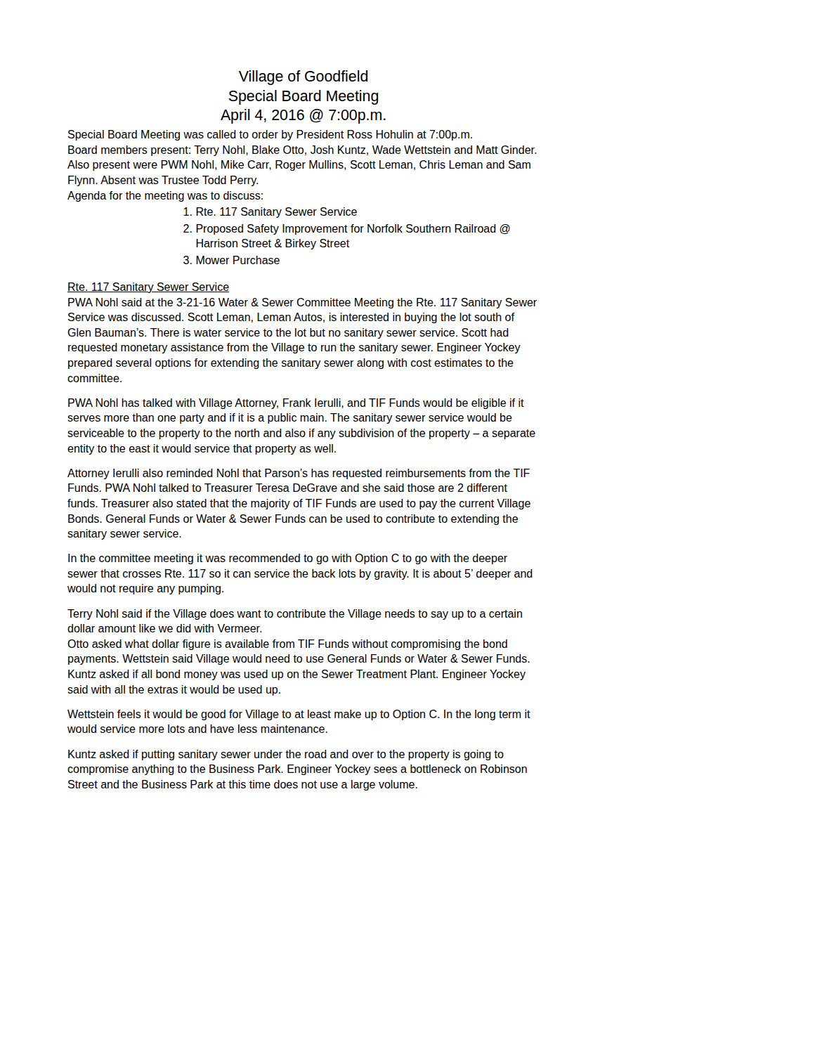Village of Goodfield
Special Board Meeting
April 4, 2016 @ 7:00p.m.
Special Board Meeting was called to order by President Ross Hohulin at 7:00p.m.
Board members present: Terry Nohl, Blake Otto, Josh Kuntz, Wade Wettstein and Matt Ginder. Also present were PWM Nohl, Mike Carr, Roger Mullins, Scott Leman, Chris Leman and Sam Flynn. Absent was Trustee Todd Perry.
Agenda for the meeting was to discuss:
Rte. 117 Sanitary Sewer Service
Proposed Safety Improvement for Norfolk Southern Railroad @ Harrison Street & Birkey Street
Mower Purchase
Rte. 117 Sanitary Sewer Service
PWA Nohl said at the 3-21-16 Water & Sewer Committee Meeting the Rte. 117 Sanitary Sewer Service was discussed. Scott Leman, Leman Autos, is interested in buying the lot south of Glen Bauman’s. There is water service to the lot but no sanitary sewer service. Scott had requested monetary assistance from the Village to run the sanitary sewer. Engineer Yockey prepared several options for extending the sanitary sewer along with cost estimates to the committee.
PWA Nohl has talked with Village Attorney, Frank Ierulli, and TIF Funds would be eligible if it serves more than one party and if it is a public main. The sanitary sewer service would be serviceable to the property to the north and also if any subdivision of the property – a separate entity to the east it would service that property as well.
Attorney Ierulli also reminded Nohl that Parson’s has requested reimbursements from the TIF Funds. PWA Nohl talked to Treasurer Teresa DeGrave and she said those are 2 different funds. Treasurer also stated that the majority of TIF Funds are used to pay the current Village Bonds. General Funds or Water & Sewer Funds can be used to contribute to extending the sanitary sewer service.
In the committee meeting it was recommended to go with Option C to go with the deeper sewer that crosses Rte. 117 so it can service the back lots by gravity. It is about 5’ deeper and would not require any pumping.
Terry Nohl said if the Village does want to contribute the Village needs to say up to a certain dollar amount like we did with Vermeer.
Otto asked what dollar figure is available from TIF Funds without compromising the bond payments. Wettstein said Village would need to use General Funds or Water & Sewer Funds. Kuntz asked if all bond money was used up on the Sewer Treatment Plant. Engineer Yockey said with all the extras it would be used up.
Wettstein feels it would be good for Village to at least make up to Option C. In the long term it would service more lots and have less maintenance.
Kuntz asked if putting sanitary sewer under the road and over to the property is going to compromise anything to the Business Park. Engineer Yockey sees a bottleneck on Robinson Street and the Business Park at this time does not use a large volume.